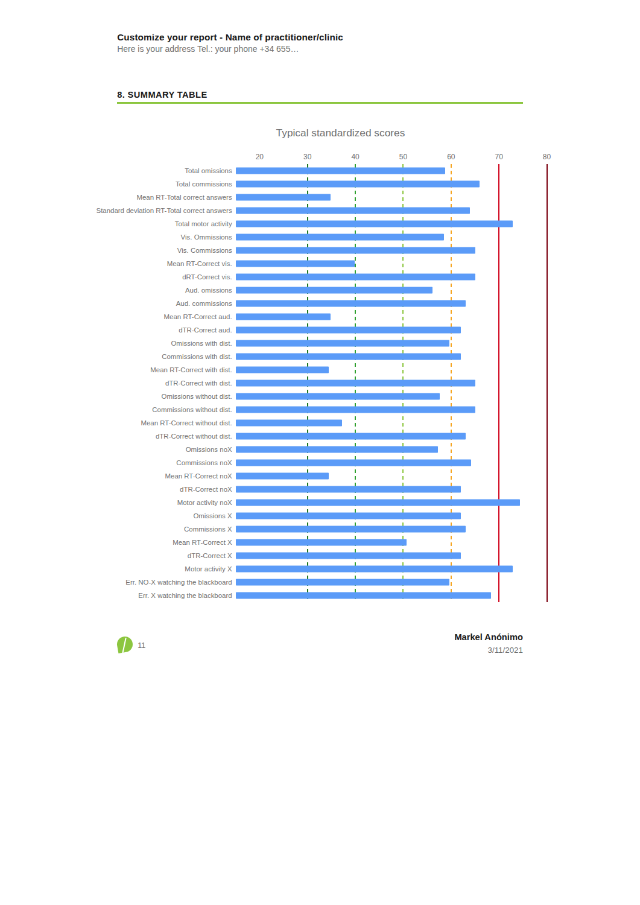Customize your report - Name of practitioner/clinic
Here is your address Tel.: your phone +34 655…
8. SUMMARY TABLE
Typical standardized scores
20 30 40 50 60 70 80
Total omissions
Total commissions
Mean RT-Total correct answers
Standard deviation RT-Total correct answers
Total motor activity
Vis. Ommissions
Vis. Commissions
Mean RT-Correct vis.
dRT-Correct vis.
Aud. omissions
Aud. commissions
Mean RT-Correct aud.
dTR-Correct aud.
Omissions with dist.
Commissions with dist.
Mean RT-Correct with dist.
dTR-Correct with dist.
Omissions without dist.
Commissions without dist.
Mean RT-Correct without dist.
dTR-Correct without dist.
Omissions noX
Commissions noX
Mean RT-Correct noX
dTR-Correct noX
Motor activity noX
Omissions X
Commissions X
Mean RT-Correct X
dTR-Correct X
Motor activity X
Err. NO-X watching the blackboard
Err. X watching the blackboard
11
Markel Anónimo
3/11/2021